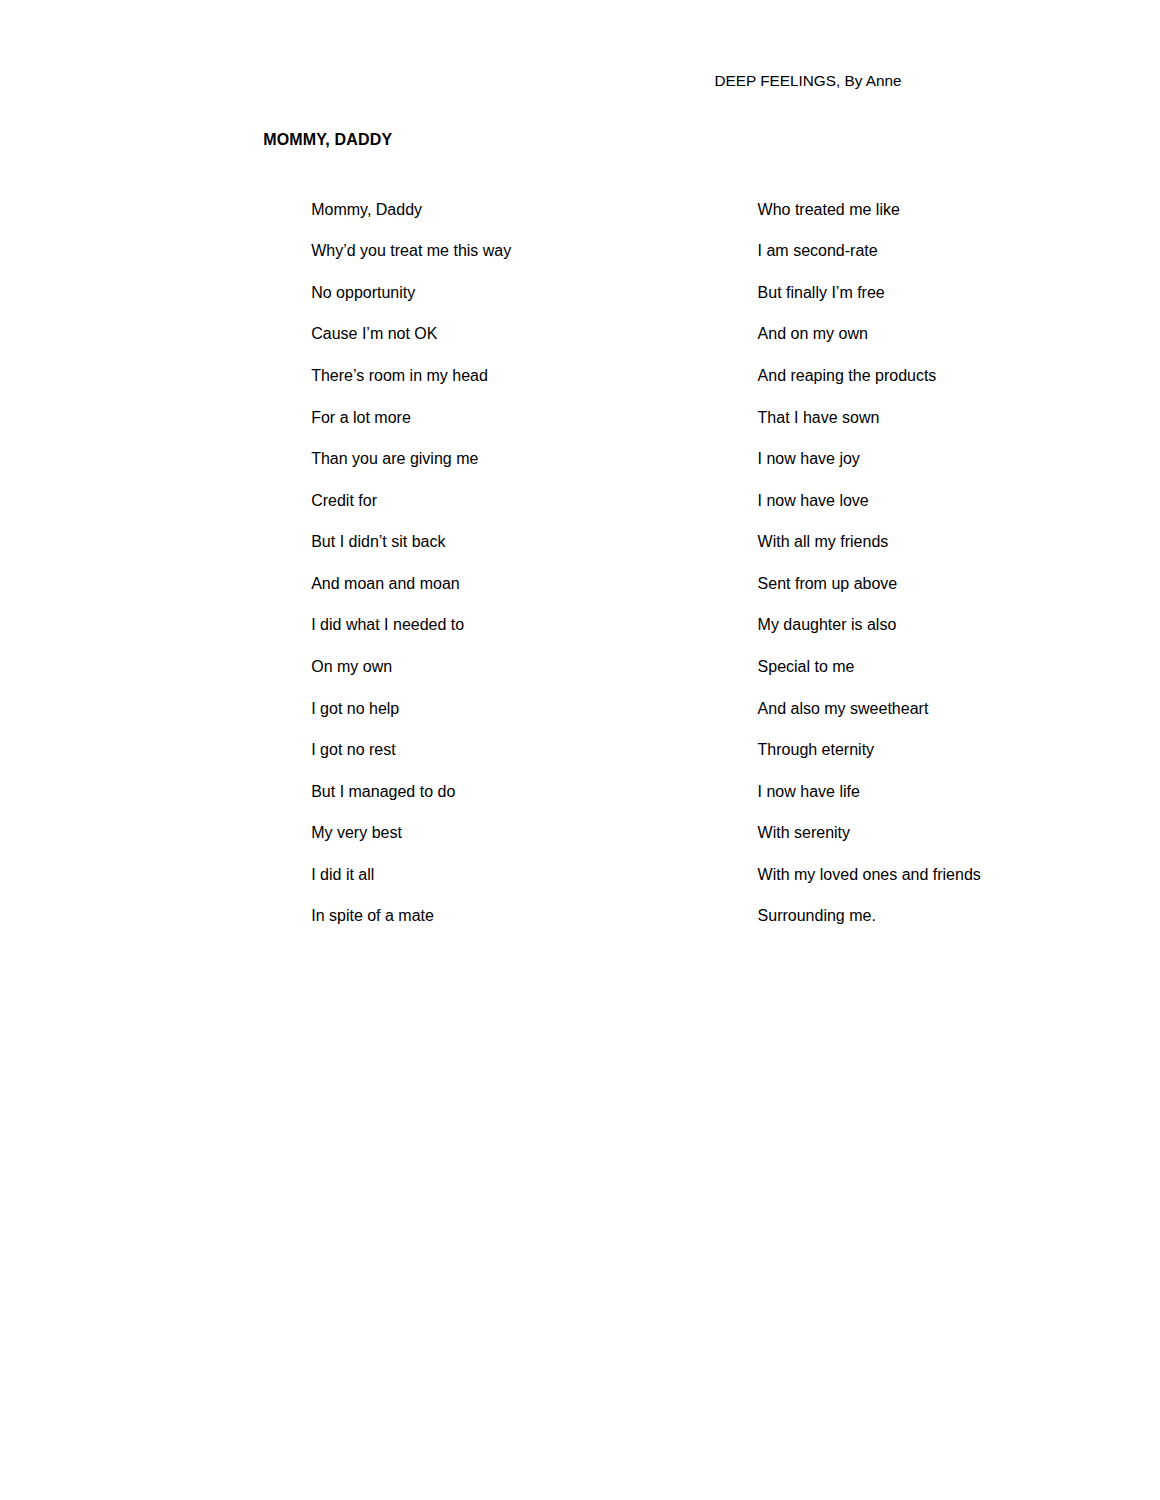DEEP FEELINGS, By Anne
MOMMY, DADDY
Mommy, Daddy
Why’d you treat me this way
No opportunity
Cause I’m not OK
There’s room in my head
For a lot more
Than you are giving me
Credit for
But I didn’t sit back
And moan and moan
I did what I needed to
On my own
I got no help
I got no rest
But I managed to do
My very best
I did it all
In spite of a mate
Who treated me like
I am second-rate
But finally I’m free
And on my own
And reaping the products
That I have sown
I now have joy
I now have love
With all my friends
Sent from up above
My daughter is also
Special to me
And also my sweetheart
Through eternity
I now have life
With serenity
With my loved ones and friends
Surrounding me.